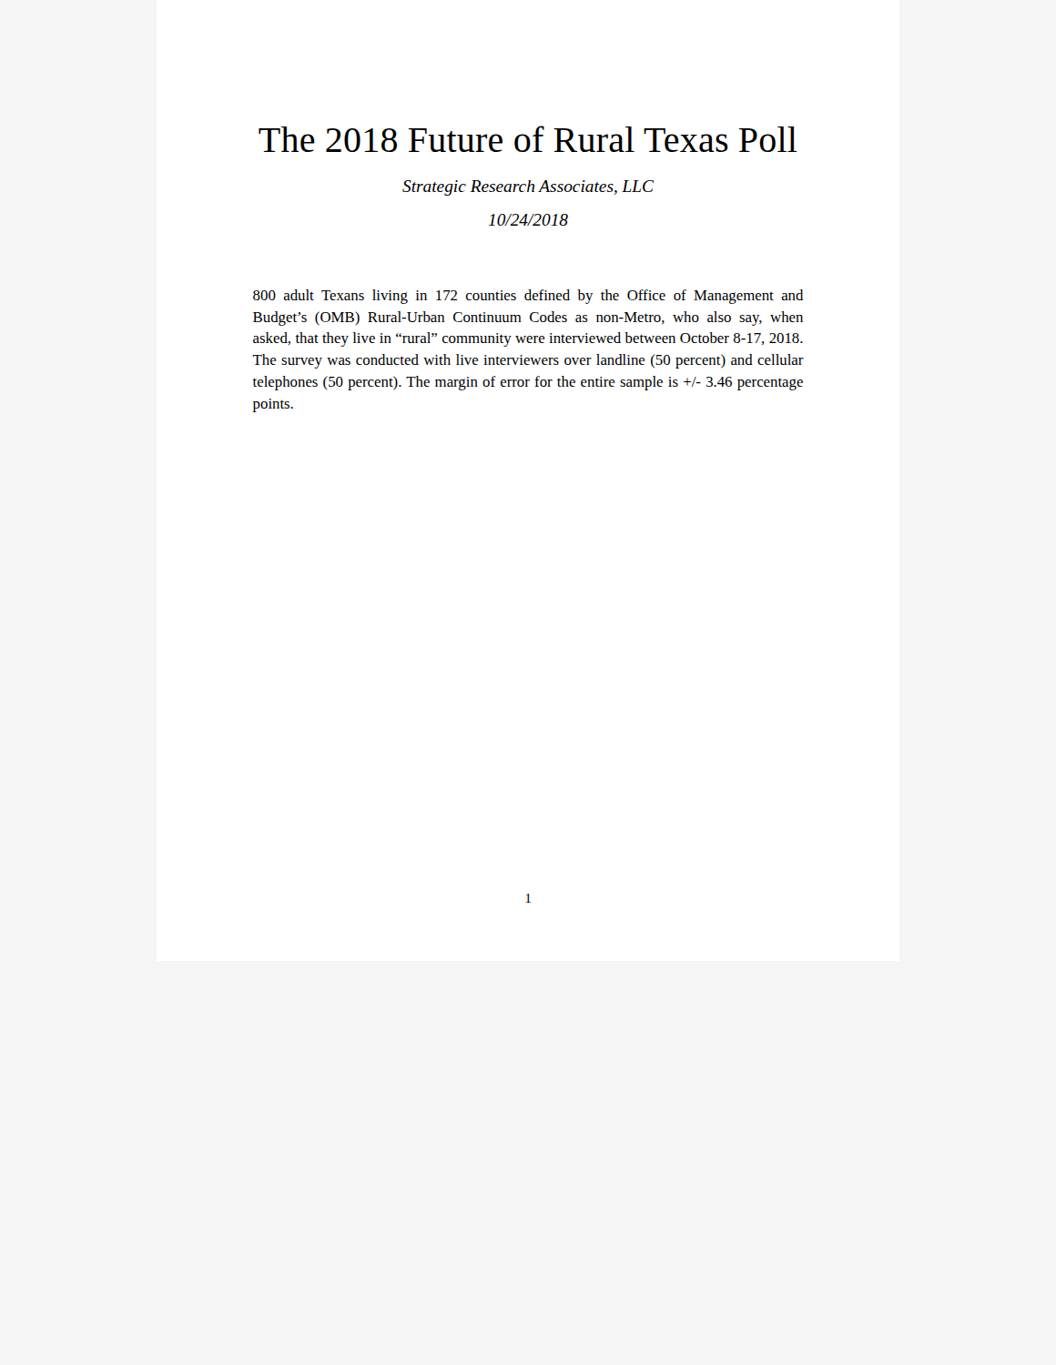The 2018 Future of Rural Texas Poll
Strategic Research Associates, LLC
10/24/2018
800 adult Texans living in 172 counties defined by the Office of Management and Budget’s (OMB) Rural-Urban Continuum Codes as non-Metro, who also say, when asked, that they live in “rural” community were interviewed between October 8-17, 2018. The survey was conducted with live interviewers over landline (50 percent) and cellular telephones (50 percent). The margin of error for the entire sample is +/- 3.46 percentage points.
1